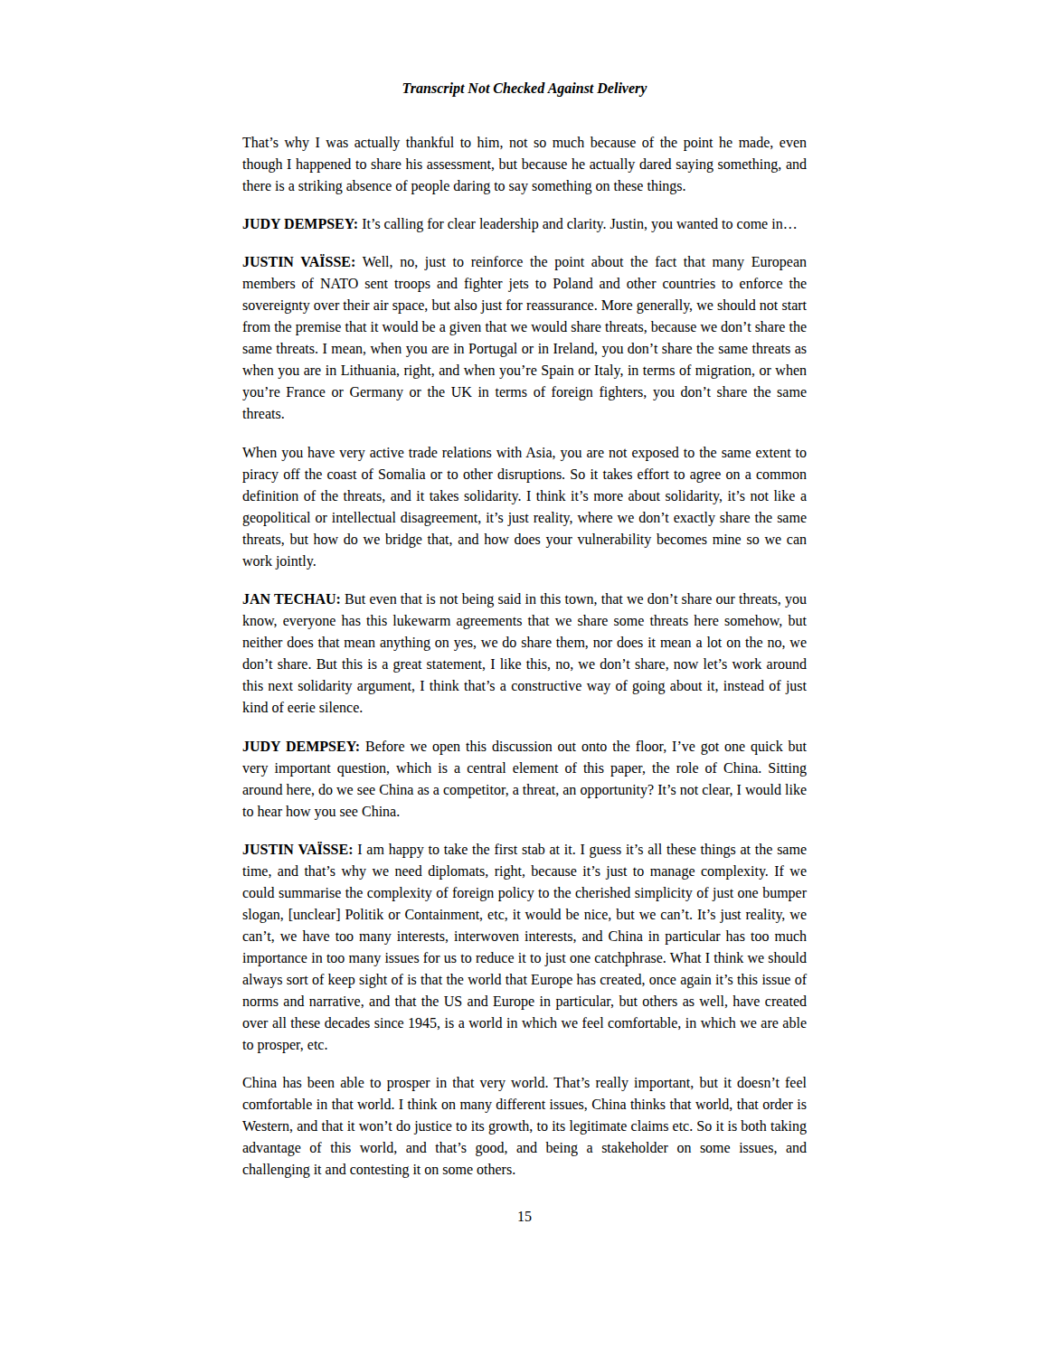Transcript Not Checked Against Delivery
That’s why I was actually thankful to him, not so much because of the point he made, even though I happened to share his assessment, but because he actually dared saying something, and there is a striking absence of people daring to say something on these things.
JUDY DEMPSEY: It’s calling for clear leadership and clarity. Justin, you wanted to come in…
JUSTIN VAÏSSE: Well, no, just to reinforce the point about the fact that many European members of NATO sent troops and fighter jets to Poland and other countries to enforce the sovereignty over their air space, but also just for reassurance. More generally, we should not start from the premise that it would be a given that we would share threats, because we don’t share the same threats. I mean, when you are in Portugal or in Ireland, you don’t share the same threats as when you are in Lithuania, right, and when you’re Spain or Italy, in terms of migration, or when you’re France or Germany or the UK in terms of foreign fighters, you don’t share the same threats.
When you have very active trade relations with Asia, you are not exposed to the same extent to piracy off the coast of Somalia or to other disruptions. So it takes effort to agree on a common definition of the threats, and it takes solidarity. I think it’s more about solidarity, it’s not like a geopolitical or intellectual disagreement, it’s just reality, where we don’t exactly share the same threats, but how do we bridge that, and how does your vulnerability becomes mine so we can work jointly.
JAN TECHAU: But even that is not being said in this town, that we don’t share our threats, you know, everyone has this lukewarm agreements that we share some threats here somehow, but neither does that mean anything on yes, we do share them, nor does it mean a lot on the no, we don’t share. But this is a great statement, I like this, no, we don’t share, now let’s work around this next solidarity argument, I think that’s a constructive way of going about it, instead of just kind of eerie silence.
JUDY DEMPSEY: Before we open this discussion out onto the floor, I’ve got one quick but very important question, which is a central element of this paper, the role of China. Sitting around here, do we see China as a competitor, a threat, an opportunity? It’s not clear, I would like to hear how you see China.
JUSTIN VAÏSSE: I am happy to take the first stab at it. I guess it’s all these things at the same time, and that’s why we need diplomats, right, because it’s just to manage complexity. If we could summarise the complexity of foreign policy to the cherished simplicity of just one bumper slogan, [unclear] Politik or Containment, etc, it would be nice, but we can’t. It’s just reality, we can’t, we have too many interests, interwoven interests, and China in particular has too much importance in too many issues for us to reduce it to just one catchphrase. What I think we should always sort of keep sight of is that the world that Europe has created, once again it’s this issue of norms and narrative, and that the US and Europe in particular, but others as well, have created over all these decades since 1945, is a world in which we feel comfortable, in which we are able to prosper, etc.
China has been able to prosper in that very world. That’s really important, but it doesn’t feel comfortable in that world. I think on many different issues, China thinks that world, that order is Western, and that it won’t do justice to its growth, to its legitimate claims etc. So it is both taking advantage of this world, and that’s good, and being a stakeholder on some issues, and challenging it and contesting it on some others.
15